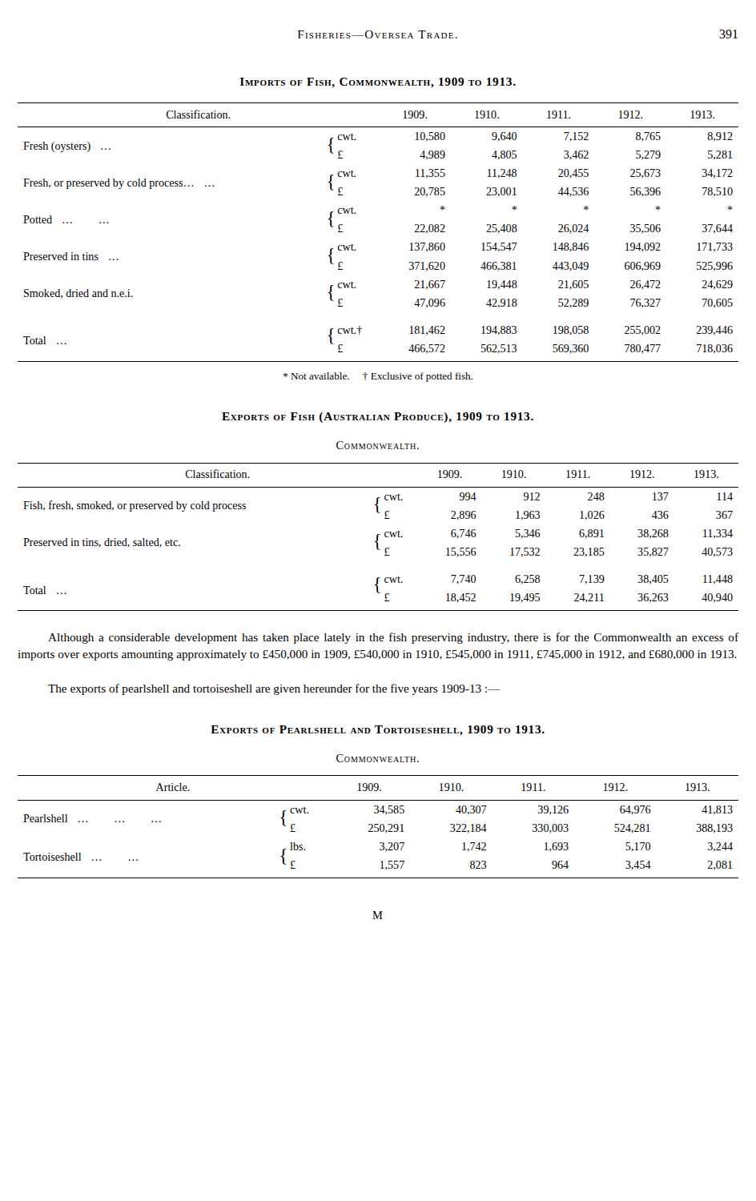Fisheries—Oversea Trade. 391
Imports of Fish, Commonwealth, 1909 to 1913.
| Classification. | 1909. | 1910. | 1911. | 1912. | 1913. |
| --- | --- | --- | --- | --- | --- |
| Fresh (oysters) … | { | cwt. | 10,580 | 9,640 | 7,152 | 8,765 | 8,912 |
| £ | 4,989 | 4,805 | 3,462 | 5,279 | 5,281 |
| Fresh, or preserved by cold process… … | { | cwt. | 11,355 | 11,248 | 20,455 | 25,673 | 34,172 |
| £ | 20,785 | 23,001 | 44,536 | 56,396 | 78,510 |
| Potted … … | { | cwt. | * | * | * | * | * |
| £ | 22,082 | 25,408 | 26,024 | 35,506 | 37,644 |
| Preserved in tins … | { | cwt. | 137,860 | 154,547 | 148,846 | 194,092 | 171,733 |
| £ | 371,620 | 466,381 | 443,049 | 606,969 | 525,996 |
| Smoked, dried and n.e.i. | { | cwt. | 21,667 | 19,448 | 21,605 | 26,472 | 24,629 |
| £ | 47,096 | 42,918 | 52,289 | 76,327 | 70,605 |
| Total … | { | cwt.† | 181,462 | 194,883 | 198,058 | 255,002 | 239,446 |
| £ | 466,572 | 562,513 | 569,360 | 780,477 | 718,036 |
* Not available. † Exclusive of potted fish.
Exports of Fish (Australian Produce), 1909 to 1913.
Commonwealth.
| Classification. | 1909. | 1910. | 1911. | 1912. | 1913. |
| --- | --- | --- | --- | --- | --- |
| Fish, fresh, smoked, or preserved by cold process | { | cwt. | 994 | 912 | 248 | 137 | 114 |
| £ | 2,896 | 1,963 | 1,026 | 436 | 367 |
| Preserved in tins, dried, salted, etc. | { | cwt. | 6,746 | 5,346 | 6,891 | 38,268 | 11,334 |
| £ | 15,556 | 17,532 | 23,185 | 35,827 | 40,573 |
| Total … | { | cwt. | 7,740 | 6,258 | 7,139 | 38,405 | 11,448 |
| £ | 18,452 | 19,495 | 24,211 | 36,263 | 40,940 |
Although a considerable development has taken place lately in the fish preserving industry, there is for the Commonwealth an excess of imports over exports amounting approximately to £450,000 in 1909, £540,000 in 1910, £545,000 in 1911, £745,000 in 1912, and £680,000 in 1913.
The exports of pearlshell and tortoiseshell are given hereunder for the five years 1909-13 :—
Exports of Pearlshell and Tortoiseshell, 1909 to 1913.
Commonwealth.
| Article. | 1909. | 1910. | 1911. | 1912. | 1913. |
| --- | --- | --- | --- | --- | --- |
| Pearlshell … … … | { | cwt. | 34,585 | 40,307 | 39,126 | 64,976 | 41,813 |
| £ | 250,291 | 322,184 | 330,003 | 524,281 | 388,193 |
| Tortoiseshell … … | { | lbs. | 3,207 | 1,742 | 1,693 | 5,170 | 3,244 |
| £ | 1,557 | 823 | 964 | 3,454 | 2,081 |
M